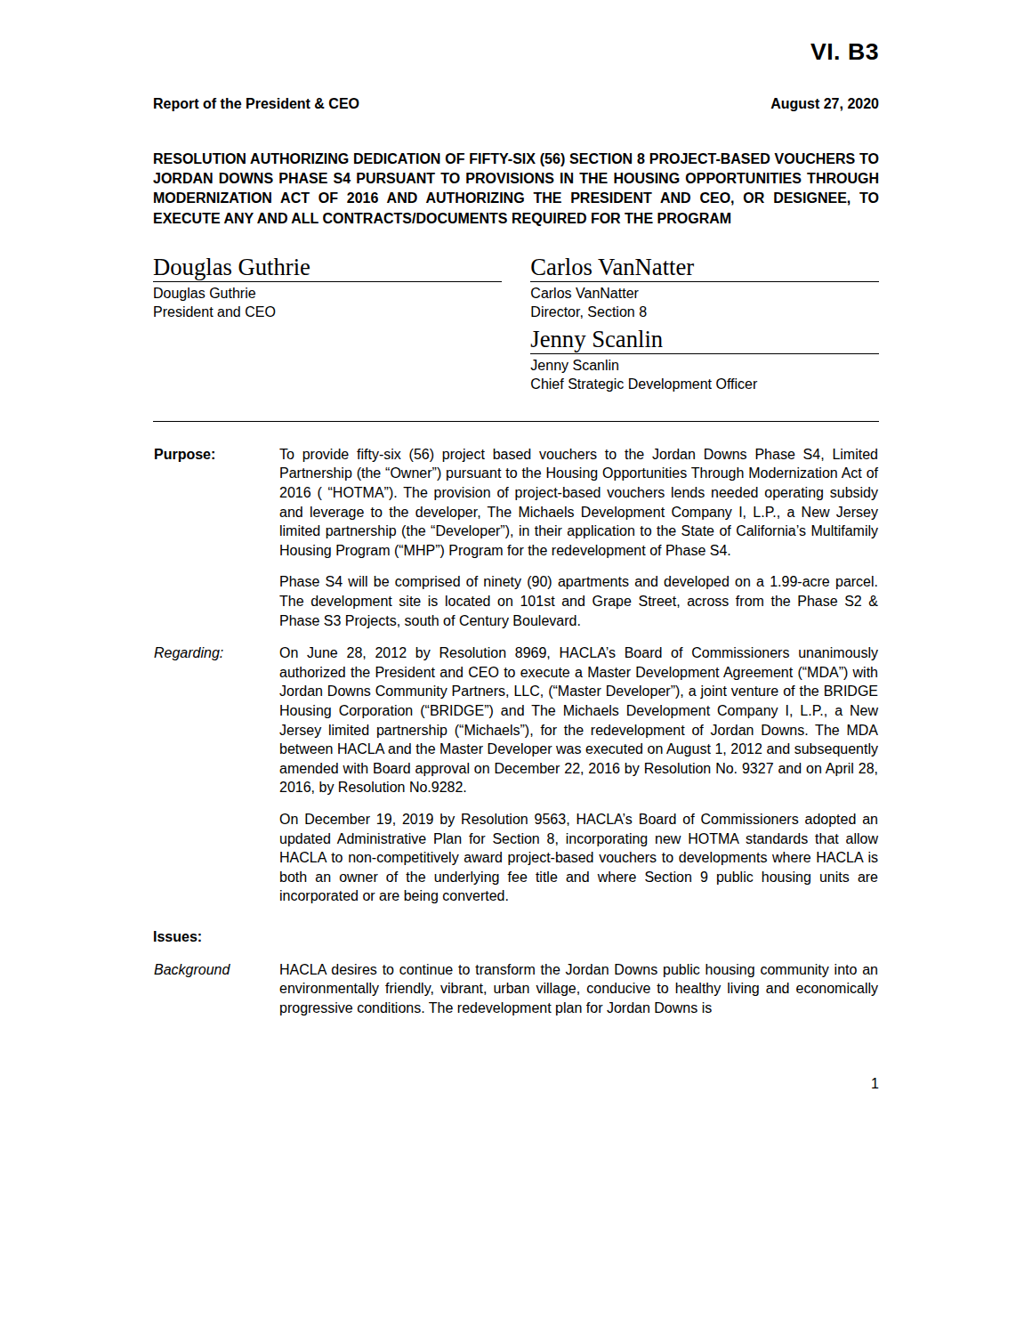VI. B3
Report of the President & CEO August 27, 2020
Resolution authorizing dedication of fifty-six (56) Section 8 project-based vouchers to Jordan Downs Phase S4 pursuant to provisions in the Housing Opportunities Through Modernization Act of 2016 and authorizing the President and CEO, or designee, to execute any and all contracts/documents required for the program
Douglas Guthrie
Douglas Guthrie
President and CEO
Carlos VanNatter
Carlos VanNatter
Director, Section 8
Jenny Scanlin
Jenny Scanlin
Chief Strategic Development Officer
| Purpose: | To provide fifty-six (56) project based vouchers to the Jordan Downs Phase S4, Limited Partnership (the “Owner”) pursuant to the Housing Opportunities Through Modernization Act of 2016 ( “HOTMA”). The provision of project-based vouchers lends needed operating subsidy and leverage to the developer, The Michaels Development Company I, L.P., a New Jersey limited partnership (the “Developer”), in their application to the State of California’s Multifamily Housing Program (“MHP”) Program for the redevelopment of Phase S4. Phase S4 will be comprised of ninety (90) apartments and developed on a 1.99-acre parcel. The development site is located on 101st and Grape Street, across from the Phase S2 & Phase S3 Projects, south of Century Boulevard. |
| Regarding: | On June 28, 2012 by Resolution 8969, HACLA’s Board of Commissioners unanimously authorized the President and CEO to execute a Master Development Agreement (“MDA”) with Jordan Downs Community Partners, LLC, (“Master Developer”), a joint venture of the BRIDGE Housing Corporation (“BRIDGE”) and The Michaels Development Company I, L.P., a New Jersey limited partnership (“Michaels”), for the redevelopment of Jordan Downs. The MDA between HACLA and the Master Developer was executed on August 1, 2012 and subsequently amended with Board approval on December 22, 2016 by Resolution No. 9327 and on April 28, 2016, by Resolution No.9282. On December 19, 2019 by Resolution 9563, HACLA’s Board of Commissioners adopted an updated Administrative Plan for Section 8, incorporating new HOTMA standards that allow HACLA to non-competitively award project-based vouchers to developments where HACLA is both an owner of the underlying fee title and where Section 9 public housing units are incorporated or are being converted. |
Issues:
| Background | HACLA desires to continue to transform the Jordan Downs public housing community into an environmentally friendly, vibrant, urban village, conducive to healthy living and economically progressive conditions. The redevelopment plan for Jordan Downs is |
1